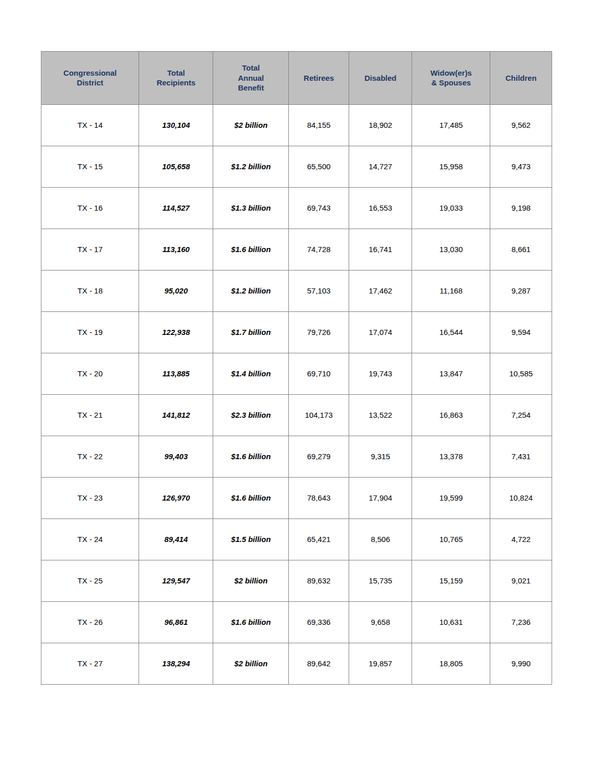| Congressional District | Total Recipients | Total Annual Benefit | Retirees | Disabled | Widow(er)s & Spouses | Children |
| --- | --- | --- | --- | --- | --- | --- |
| TX - 14 | 130,104 | $2 billion | 84,155 | 18,902 | 17,485 | 9,562 |
| TX - 15 | 105,658 | $1.2 billion | 65,500 | 14,727 | 15,958 | 9,473 |
| TX - 16 | 114,527 | $1.3 billion | 69,743 | 16,553 | 19,033 | 9,198 |
| TX - 17 | 113,160 | $1.6 billion | 74,728 | 16,741 | 13,030 | 8,661 |
| TX - 18 | 95,020 | $1.2 billion | 57,103 | 17,462 | 11,168 | 9,287 |
| TX - 19 | 122,938 | $1.7 billion | 79,726 | 17,074 | 16,544 | 9,594 |
| TX - 20 | 113,885 | $1.4 billion | 69,710 | 19,743 | 13,847 | 10,585 |
| TX - 21 | 141,812 | $2.3 billion | 104,173 | 13,522 | 16,863 | 7,254 |
| TX - 22 | 99,403 | $1.6 billion | 69,279 | 9,315 | 13,378 | 7,431 |
| TX - 23 | 126,970 | $1.6 billion | 78,643 | 17,904 | 19,599 | 10,824 |
| TX - 24 | 89,414 | $1.5 billion | 65,421 | 8,506 | 10,765 | 4,722 |
| TX - 25 | 129,547 | $2 billion | 89,632 | 15,735 | 15,159 | 9,021 |
| TX - 26 | 96,861 | $1.6 billion | 69,336 | 9,658 | 10,631 | 7,236 |
| TX - 27 | 138,294 | $2 billion | 89,642 | 19,857 | 18,805 | 9,990 |